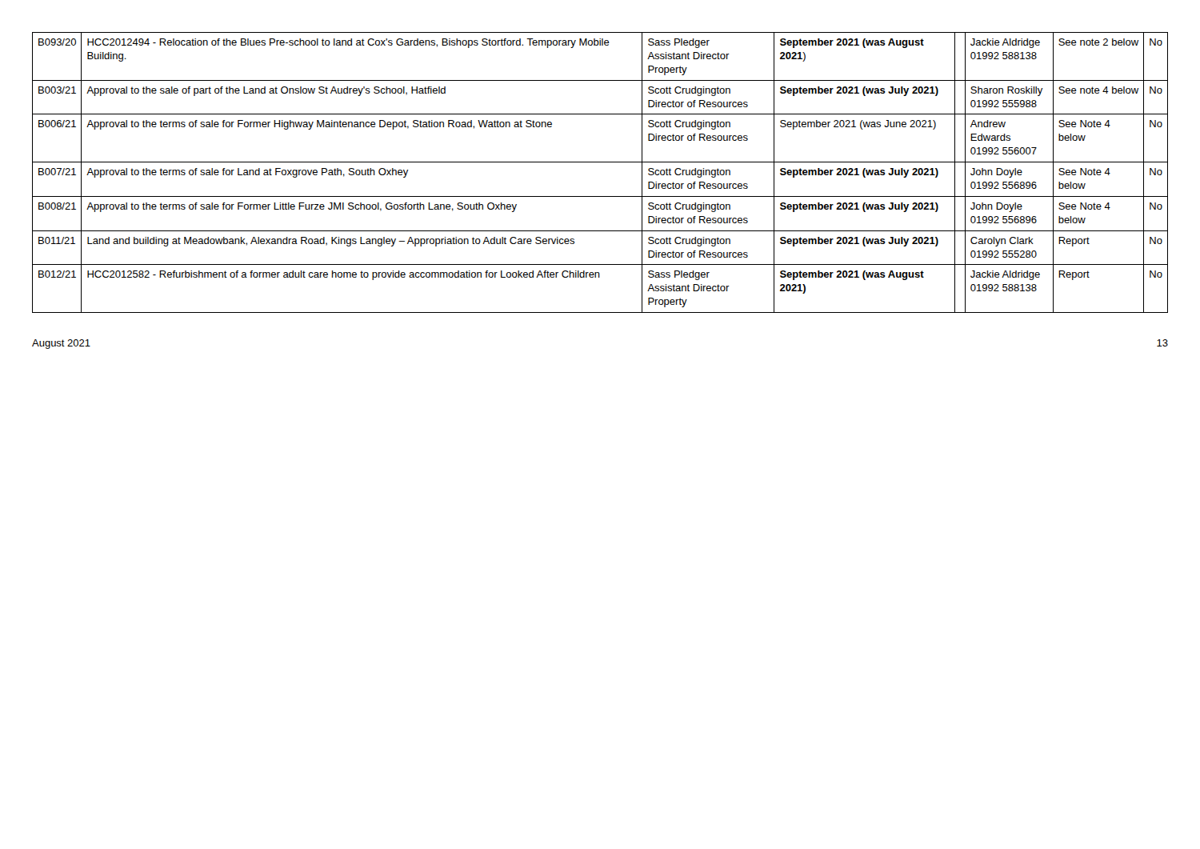| B093/20 | HCC2012494 - Relocation of the Blues Pre-school to land at Cox's Gardens, Bishops Stortford. Temporary Mobile Building. | Sass Pledger Assistant Director Property | September 2021 (was August 2021 ) | | Jackie Aldridge 01992 588138 | See note 2 below | No |
| B003/21 | Approval to the sale of part of the Land at Onslow St Audrey's School, Hatfield | Scott Crudgington Director of Resources | September 2021 (was July 2021) | | Sharon Roskilly 01992 555988 | See note 4 below | No |
| B006/21 | Approval to the terms of sale for Former Highway Maintenance Depot, Station Road, Watton at Stone | Scott Crudgington Director of Resources | September 2021 (was June 2021) | | Andrew Edwards 01992 556007 | See Note 4 below | No |
| B007/21 | Approval to the terms of sale for Land at Foxgrove Path, South Oxhey | Scott Crudgington Director of Resources | September 2021 (was July 2021) | | John Doyle 01992 556896 | See Note 4 below | No |
| B008/21 | Approval to the terms of sale for Former Little Furze JMI School, Gosforth Lane, South Oxhey | Scott Crudgington Director of Resources | September 2021 (was July 2021) | | John Doyle 01992 556896 | See Note 4 below | No |
| B011/21 | Land and building at Meadowbank, Alexandra Road, Kings Langley – Appropriation to Adult Care Services | Scott Crudgington Director of Resources | September 2021 (was July 2021) | | Carolyn Clark 01992 555280 | Report | No |
| B012/21 | HCC2012582 - Refurbishment of a former adult care home to provide accommodation for Looked After Children | Sass Pledger Assistant Director Property | September 2021 (was August 2021) | | Jackie Aldridge 01992 588138 | Report | No |
August 2021
13